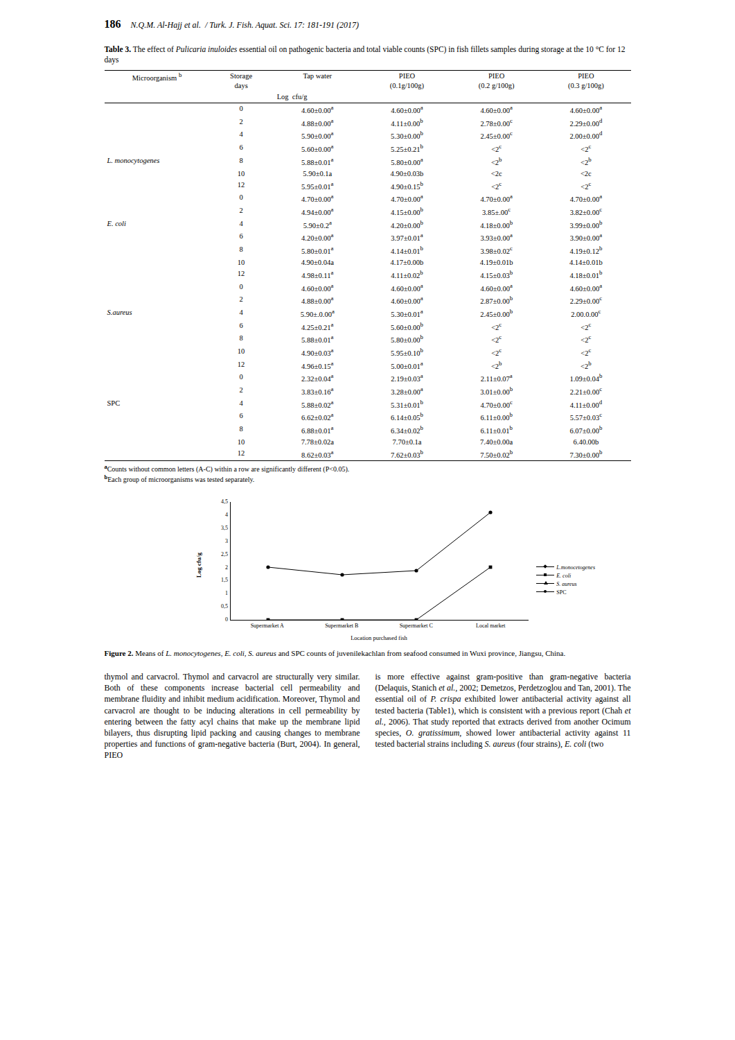186
N.Q.M. Al-Hajj et al. / Turk. J. Fish. Aquat. Sci. 17: 181-191 (2017)
Table 3. The effect of Pulicaria inuloides essential oil on pathogenic bacteria and total viable counts (SPC) in fish fillets samples during storage at the 10 °C for 12 days
| Microorganism b | Storage days | Tap water | PIEO (0.1g/100g) | PIEO (0.2 g/100g) | PIEO (0.3 g/100g) |
| --- | --- | --- | --- | --- | --- |
| | | Log cfu/g |
| | 0 | 4.60±0.00 a | 4.60±0.00 a | 4.60±0.00 a | 4.60±0.00 a |
| | 2 | 4.88±0.00 a | 4.11±0.00 b | 2.78±0.00 c | 2.29±0.00 d |
| | 4 | 5.90±0.00 a | 5.30±0.00 b | 2.45±0.00 c | 2.00±0.00 d |
| | 6 | 5.60±0.00 a | 5.25±0.21 b | <2 c | <2 c |
| L. monocytogenes | 8 | 5.88±0.01 a | 5.80±0.00 a | <2 b | <2 b |
| | 10 | 5.90±0.1a | 4.90±0.03b | <2c | <2c |
| | 12 | 5.95±0.01 a | 4.90±0.15 b | <2 c | <2 c |
| | 0 | 4.70±0.00 a | 4.70±0.00 a | 4.70±0.00 a | 4.70±0.00 a |
| | 2 | 4.94±0.00 a | 4.15±0.00 b | 3.85±.00 c | 3.82±0.00 c |
| E. coli | 4 | 5.90±0.2 a | 4.20±0.00 b | 4.18±0.00 b | 3.99±0.00 b |
| | 6 | 4.20±0.00 a | 3.97±0.01 a | 3.93±0.00 a | 3.90±0.00 a |
| | 8 | 5.80±0.01 a | 4.14±0.01 b | 3.98±0.02 c | 4.19±0.12 b |
| | 10 | 4.90±0.04a | 4.17±0.00b | 4.19±0.01b | 4.14±0.01b |
| | 12 | 4.98±0.11 a | 4.11±0.02 b | 4.15±0.03 b | 4.18±0.01 b |
| | 0 | 4.60±0.00 a | 4.60±0.00 a | 4.60±0.00 a | 4.60±0.00 a |
| | 2 | 4.88±0.00 a | 4.60±0.00 a | 2.87±0.00 b | 2.29±0.00 c |
| S.aureus | 4 | 5.90±.0.00 a | 5.30±0.01 a | 2.45±0.00 b | 2.00.0.00 c |
| | 6 | 4.25±0.21 a | 5.60±0.00 b | <2 c | <2 c |
| | 8 | 5.88±0.01 a | 5.80±0.00 b | <2 c | <2 c |
| | 10 | 4.90±0.03 a | 5.95±0.10 b | <2 c | <2 c |
| | 12 | 4.96±0.15 a | 5.00±0.01 a | <2 b | <2 b |
| | 0 | 2.32±0.04 a | 2.19±0.03 a | 2.11±0.07 a | 1.09±0.04 b |
| | 2 | 3.83±0.16 a | 3.28±0.00 a | 3.01±0.00 b | 2.21±0.00 c |
| SPC | 4 | 5.88±0.02 a | 5.31±0.01 b | 4.70±0.00 c | 4.11±0.00 d |
| | 6 | 6.62±0.02 a | 6.14±0.05 b | 6.11±0.00 b | 5.57±0.03 c |
| | 8 | 6.88±0.01 a | 6.34±0.02 b | 6.11±0.01 b | 6.07±0.00 b |
| | 10 | 7.78±0.02a | 7.70±0.1a | 7.40±0.00a | 6.40.00b |
| | 12 | 8.62±0.03 a | 7.62±0.03 b | 7.50±0.02 b | 7.30±0.00 b |
aCounts without common letters (A-C) within a row are significantly different (P<0.05).
bEach group of microorganisms was tested separately.
Log cfu/g
4,5 4 3,5 3 2,5 2 1,5 1 0,5 0
L.monocetogenes
E. coli
S. aureus
SPC
Supermarket A Supermarket B Supermarket C Local market
Location purchased fish
Figure 2. Means of L. monocytogenes, E. coli, S. aureus and SPC counts of juvenilekachlan from seafood consumed in Wuxi province, Jiangsu, China.
thymol and carvacrol. Thymol and carvacrol are structurally very similar. Both of these components increase bacterial cell permeability and membrane fluidity and inhibit medium acidification. Moreover, Thymol and carvacrol are thought to be inducing alterations in cell permeability by entering between the fatty acyl chains that make up the membrane lipid bilayers, thus disrupting lipid packing and causing changes to membrane properties and functions of gram-negative bacteria (Burt, 2004). In general, PIEO
is more effective against gram-positive than gram-negative bacteria (Delaquis, Stanich et al., 2002; Demetzos, Perdetzoglou and Tan, 2001). The essential oil of P. crispa exhibited lower antibacterial activity against all tested bacteria (Table1), which is consistent with a previous report (Chah et al., 2006). That study reported that extracts derived from another Ocimum species, O. gratissimum, showed lower antibacterial activity against 11 tested bacterial strains including S. aureus (four strains), E. coli (two